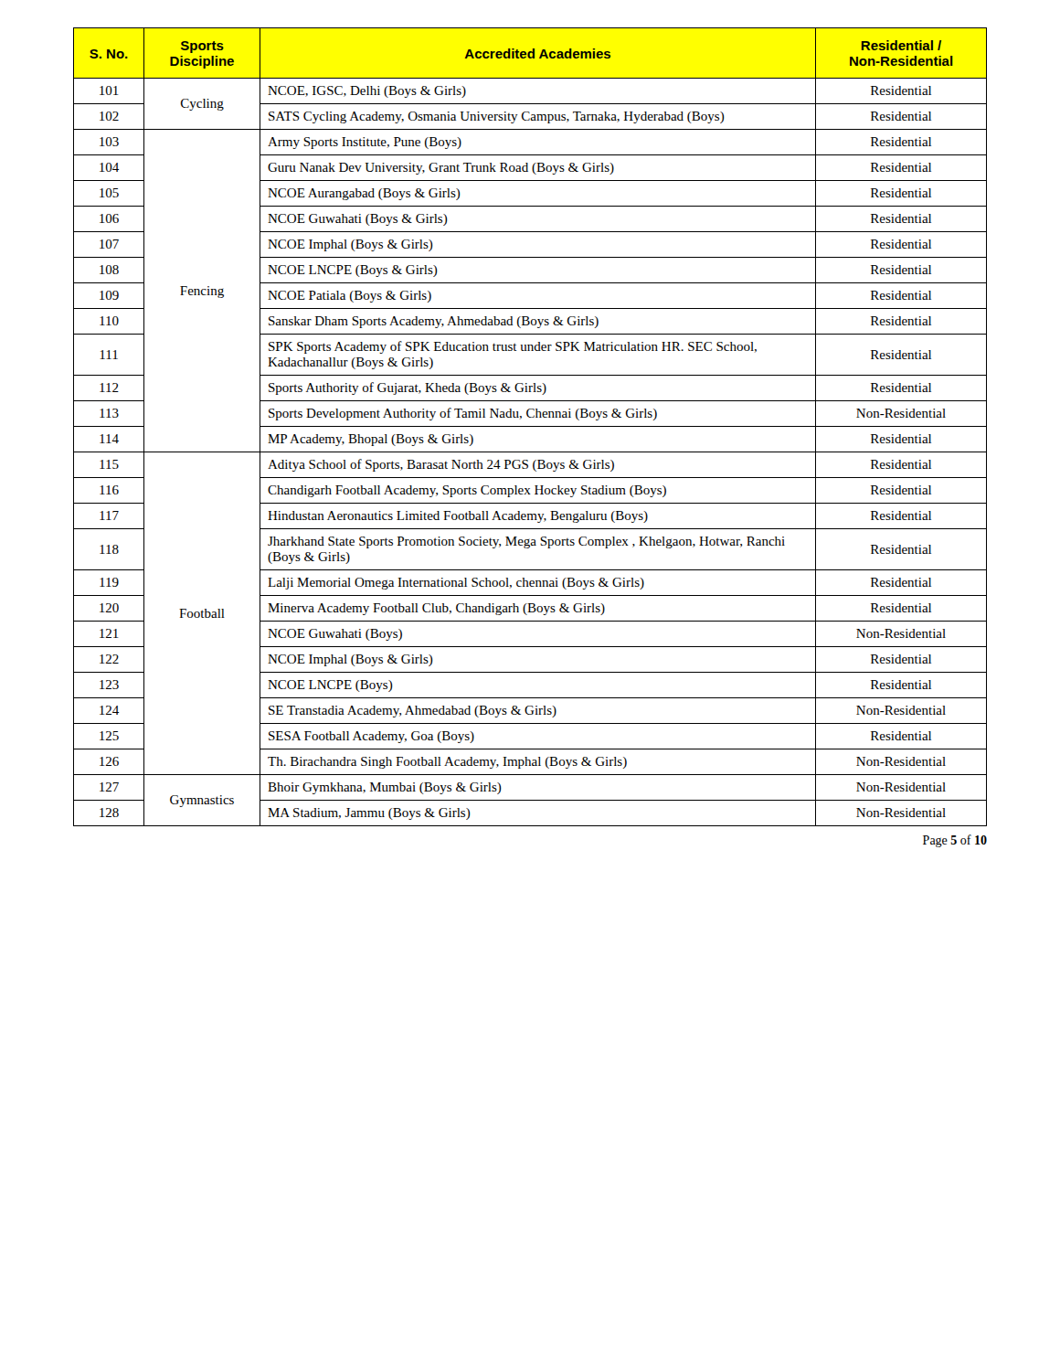| S. No. | Sports Discipline | Accredited Academies | Residential / Non-Residential |
| --- | --- | --- | --- |
| 101 | Cycling | NCOE, IGSC, Delhi (Boys & Girls) | Residential |
| 102 | SATS Cycling Academy, Osmania University Campus, Tarnaka, Hyderabad (Boys) | Residential |
| 103 | Fencing | Army Sports Institute, Pune (Boys) | Residential |
| 104 | Guru Nanak Dev University, Grant Trunk Road (Boys & Girls) | Residential |
| 105 | NCOE Aurangabad (Boys & Girls) | Residential |
| 106 | NCOE Guwahati (Boys & Girls) | Residential |
| 107 | NCOE Imphal (Boys & Girls) | Residential |
| 108 | NCOE LNCPE (Boys & Girls) | Residential |
| 109 | NCOE Patiala (Boys & Girls) | Residential |
| 110 | Sanskar Dham Sports Academy, Ahmedabad (Boys & Girls) | Residential |
| 111 | SPK Sports Academy of SPK Education trust under SPK Matriculation HR. SEC School, Kadachanallur (Boys & Girls) | Residential |
| 112 | Sports Authority of Gujarat, Kheda (Boys & Girls) | Residential |
| 113 | Sports Development Authority of Tamil Nadu, Chennai (Boys & Girls) | Non-Residential |
| 114 | MP Academy, Bhopal (Boys & Girls) | Residential |
| 115 | Football | Aditya School of Sports, Barasat North 24 PGS (Boys & Girls) | Residential |
| 116 | Chandigarh Football Academy, Sports Complex Hockey Stadium (Boys) | Residential |
| 117 | Hindustan Aeronautics Limited Football Academy, Bengaluru (Boys) | Residential |
| 118 | Jharkhand State Sports Promotion Society, Mega Sports Complex , Khelgaon, Hotwar, Ranchi (Boys & Girls) | Residential |
| 119 | Lalji Memorial Omega International School, chennai (Boys & Girls) | Residential |
| 120 | Minerva Academy Football Club, Chandigarh (Boys & Girls) | Residential |
| 121 | NCOE Guwahati (Boys) | Non-Residential |
| 122 | NCOE Imphal (Boys & Girls) | Residential |
| 123 | NCOE LNCPE (Boys) | Residential |
| 124 | SE Transtadia Academy, Ahmedabad (Boys & Girls) | Non-Residential |
| 125 | SESA Football Academy, Goa (Boys) | Residential |
| 126 | Th. Birachandra Singh Football Academy, Imphal (Boys & Girls) | Non-Residential |
| 127 | Gymnastics | Bhoir Gymkhana, Mumbai (Boys & Girls) | Non-Residential |
| 128 | MA Stadium, Jammu (Boys & Girls) | Non-Residential |
Page 5 of 10